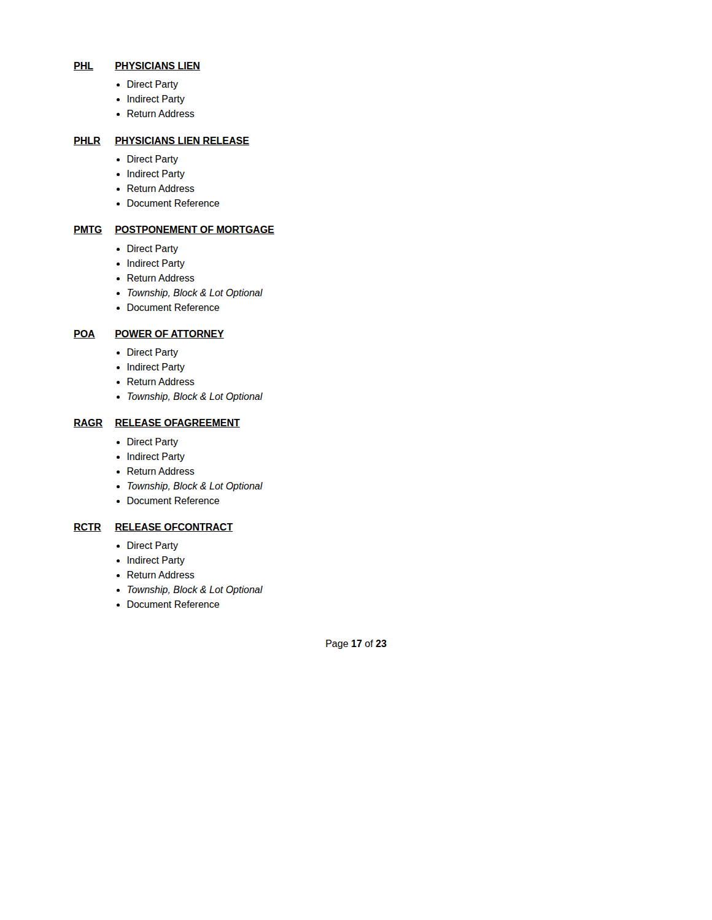PHL PHYSICIANS LIEN
Direct Party
Indirect Party
Return Address
PHLR PHYSICIANS LIEN RELEASE
Direct Party
Indirect Party
Return Address
Document Reference
PMTG POSTPONEMENT OF MORTGAGE
Direct Party
Indirect Party
Return Address
Township, Block & Lot Optional
Document Reference
POA POWER OF ATTORNEY
Direct Party
Indirect Party
Return Address
Township, Block & Lot Optional
RAGR RELEASE OFAGREEMENT
Direct Party
Indirect Party
Return Address
Township, Block & Lot Optional
Document Reference
RCTR RELEASE OFCONTRACT
Direct Party
Indirect Party
Return Address
Township, Block & Lot Optional
Document Reference
Page 17 of 23